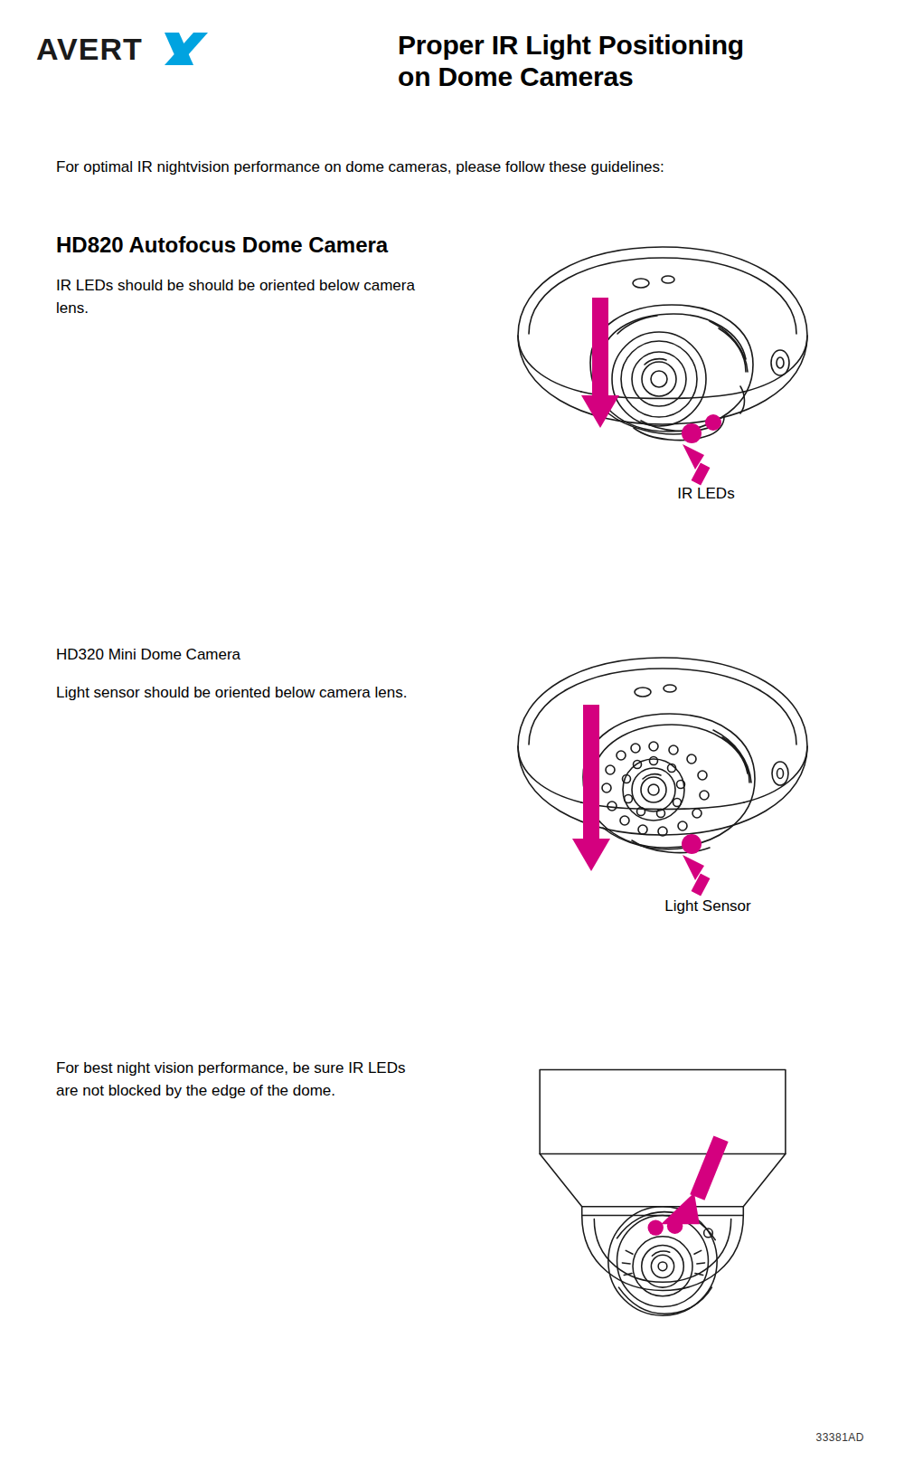AVERTX AVERT
Proper IR Light Positioning
on Dome Cameras
For optimal IR nightvision performance on dome cameras, please follow these guidelines:
HD820 Autofocus Dome Camera
IR LEDs should be should be oriented below camera lens.
IR LEDs
HD320 Mini Dome Camera
Light sensor should be oriented below camera lens.
Light Sensor
For best night vision performance, be sure IR LEDs are not blocked by the edge of the dome.
33381AD